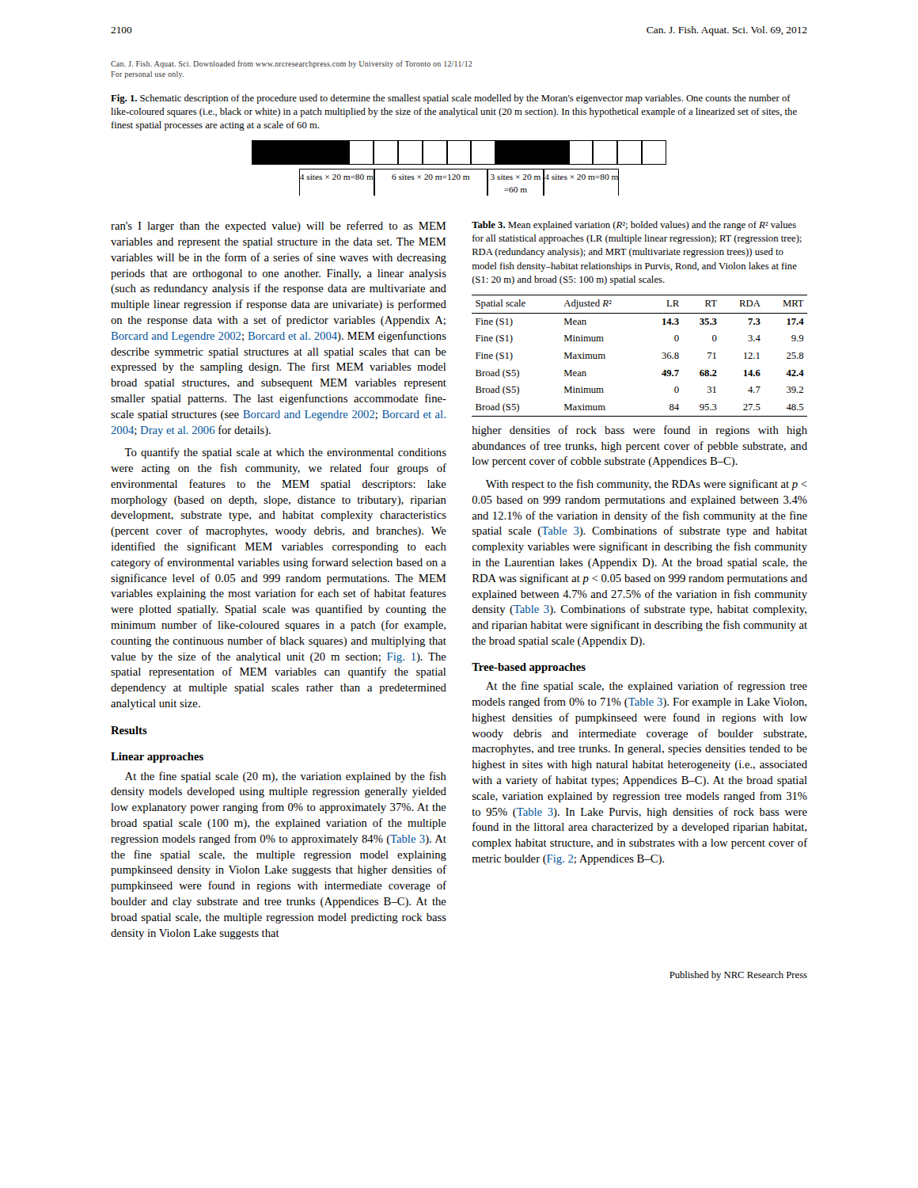2100
Can. J. Fish. Aquat. Sci. Vol. 69, 2012
Can. J. Fish. Aquat. Sci. Downloaded from www.nrcresearchpress.com by University of Toronto on 12/11/12
For personal use only.
Fig. 1. Schematic description of the procedure used to determine the smallest spatial scale modelled by the Moran's eigenvector map variables. One counts the number of like-coloured squares (i.e., black or white) in a patch multiplied by the size of the analytical unit (20 m section). In this hypothetical example of a linearized set of sites, the finest spatial processes are acting at a scale of 60 m.
4 sites × 20 m=80 m
6 sites × 20 m=120 m
3 sites × 20 m
=60 m
4 sites × 20 m=80 m
ran's I larger than the expected value) will be referred to as MEM variables and represent the spatial structure in the data set. The MEM variables will be in the form of a series of sine waves with decreasing periods that are orthogonal to one another. Finally, a linear analysis (such as redundancy analysis if the response data are multivariate and multiple linear regression if response data are univariate) is performed on the response data with a set of predictor variables (Appendix A; Borcard and Legendre 2002; Borcard et al. 2004). MEM eigenfunctions describe symmetric spatial structures at all spatial scales that can be expressed by the sampling design. The first MEM variables model broad spatial structures, and subsequent MEM variables represent smaller spatial patterns. The last eigenfunctions accommodate fine-scale spatial structures (see Borcard and Legendre 2002; Borcard et al. 2004; Dray et al. 2006 for details).
To quantify the spatial scale at which the environmental conditions were acting on the fish community, we related four groups of environmental features to the MEM spatial descriptors: lake morphology (based on depth, slope, distance to tributary), riparian development, substrate type, and habitat complexity characteristics (percent cover of macrophytes, woody debris, and branches). We identified the significant MEM variables corresponding to each category of environmental variables using forward selection based on a significance level of 0.05 and 999 random permutations. The MEM variables explaining the most variation for each set of habitat features were plotted spatially. Spatial scale was quantified by counting the minimum number of like-coloured squares in a patch (for example, counting the continuous number of black squares) and multiplying that value by the size of the analytical unit (20 m section; Fig. 1). The spatial representation of MEM variables can quantify the spatial dependency at multiple spatial scales rather than a predetermined analytical unit size.
Results
Linear approaches
At the fine spatial scale (20 m), the variation explained by the fish density models developed using multiple regression generally yielded low explanatory power ranging from 0% to approximately 37%. At the broad spatial scale (100 m), the explained variation of the multiple regression models ranged from 0% to approximately 84% (Table 3). At the fine spatial scale, the multiple regression model explaining pumpkinseed density in Violon Lake suggests that higher densities of pumpkinseed were found in regions with intermediate coverage of boulder and clay substrate and tree trunks (Appendices B–C). At the broad spatial scale, the multiple regression model predicting rock bass density in Violon Lake suggests that
Table 3. Mean explained variation (R²; bolded values) and the range of R² values for all statistical approaches (LR (multiple linear regression); RT (regression tree); RDA (redundancy analysis); and MRT (multivariate regression trees)) used to model fish density–habitat relationships in Purvis, Rond, and Violon lakes at fine (S1: 20 m) and broad (S5: 100 m) spatial scales.
| Spatial scale | Adjusted R ² | LR | RT | RDA | MRT |
| --- | --- | --- | --- | --- | --- |
| Fine (S1) | Mean | 14.3 | 35.3 | 7.3 | 17.4 |
| Fine (S1) | Minimum | 0 | 0 | 3.4 | 9.9 |
| Fine (S1) | Maximum | 36.8 | 71 | 12.1 | 25.8 |
| Broad (S5) | Mean | 49.7 | 68.2 | 14.6 | 42.4 |
| Broad (S5) | Minimum | 0 | 31 | 4.7 | 39.2 |
| Broad (S5) | Maximum | 84 | 95.3 | 27.5 | 48.5 |
higher densities of rock bass were found in regions with high abundances of tree trunks, high percent cover of pebble substrate, and low percent cover of cobble substrate (Appendices B–C).
With respect to the fish community, the RDAs were significant at p < 0.05 based on 999 random permutations and explained between 3.4% and 12.1% of the variation in density of the fish community at the fine spatial scale (Table 3). Combinations of substrate type and habitat complexity variables were significant in describing the fish community in the Laurentian lakes (Appendix D). At the broad spatial scale, the RDA was significant at p < 0.05 based on 999 random permutations and explained between 4.7% and 27.5% of the variation in fish community density (Table 3). Combinations of substrate type, habitat complexity, and riparian habitat were significant in describing the fish community at the broad spatial scale (Appendix D).
Tree-based approaches
At the fine spatial scale, the explained variation of regression tree models ranged from 0% to 71% (Table 3). For example in Lake Violon, highest densities of pumpkinseed were found in regions with low woody debris and intermediate coverage of boulder substrate, macrophytes, and tree trunks. In general, species densities tended to be highest in sites with high natural habitat heterogeneity (i.e., associated with a variety of habitat types; Appendices B–C). At the broad spatial scale, variation explained by regression tree models ranged from 31% to 95% (Table 3). In Lake Purvis, high densities of rock bass were found in the littoral area characterized by a developed riparian habitat, complex habitat structure, and in substrates with a low percent cover of metric boulder (Fig. 2; Appendices B–C).
Published by NRC Research Press